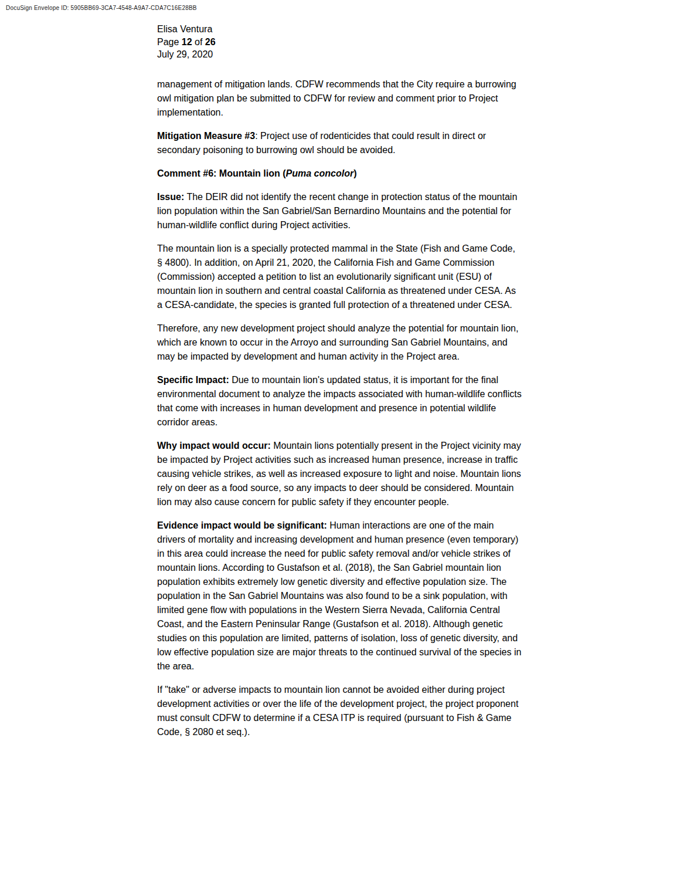DocuSign Envelope ID: 5905BB69-3CA7-4548-A9A7-CDA7C16E28BB
Elisa Ventura
Page 12 of 26
July 29, 2020
management of mitigation lands. CDFW recommends that the City require a burrowing owl mitigation plan be submitted to CDFW for review and comment prior to Project implementation.
Mitigation Measure #3: Project use of rodenticides that could result in direct or secondary poisoning to burrowing owl should be avoided.
Comment #6: Mountain lion (Puma concolor)
Issue: The DEIR did not identify the recent change in protection status of the mountain lion population within the San Gabriel/San Bernardino Mountains and the potential for human-wildlife conflict during Project activities.
The mountain lion is a specially protected mammal in the State (Fish and Game Code, § 4800). In addition, on April 21, 2020, the California Fish and Game Commission (Commission) accepted a petition to list an evolutionarily significant unit (ESU) of mountain lion in southern and central coastal California as threatened under CESA. As a CESA-candidate, the species is granted full protection of a threatened under CESA.
Therefore, any new development project should analyze the potential for mountain lion, which are known to occur in the Arroyo and surrounding San Gabriel Mountains, and may be impacted by development and human activity in the Project area.
Specific Impact: Due to mountain lion's updated status, it is important for the final environmental document to analyze the impacts associated with human-wildlife conflicts that come with increases in human development and presence in potential wildlife corridor areas.
Why impact would occur: Mountain lions potentially present in the Project vicinity may be impacted by Project activities such as increased human presence, increase in traffic causing vehicle strikes, as well as increased exposure to light and noise. Mountain lions rely on deer as a food source, so any impacts to deer should be considered. Mountain lion may also cause concern for public safety if they encounter people.
Evidence impact would be significant: Human interactions are one of the main drivers of mortality and increasing development and human presence (even temporary) in this area could increase the need for public safety removal and/or vehicle strikes of mountain lions. According to Gustafson et al. (2018), the San Gabriel mountain lion population exhibits extremely low genetic diversity and effective population size. The population in the San Gabriel Mountains was also found to be a sink population, with limited gene flow with populations in the Western Sierra Nevada, California Central Coast, and the Eastern Peninsular Range (Gustafson et al. 2018). Although genetic studies on this population are limited, patterns of isolation, loss of genetic diversity, and low effective population size are major threats to the continued survival of the species in the area.
If "take" or adverse impacts to mountain lion cannot be avoided either during project development activities or over the life of the development project, the project proponent must consult CDFW to determine if a CESA ITP is required (pursuant to Fish & Game Code, § 2080 et seq.).